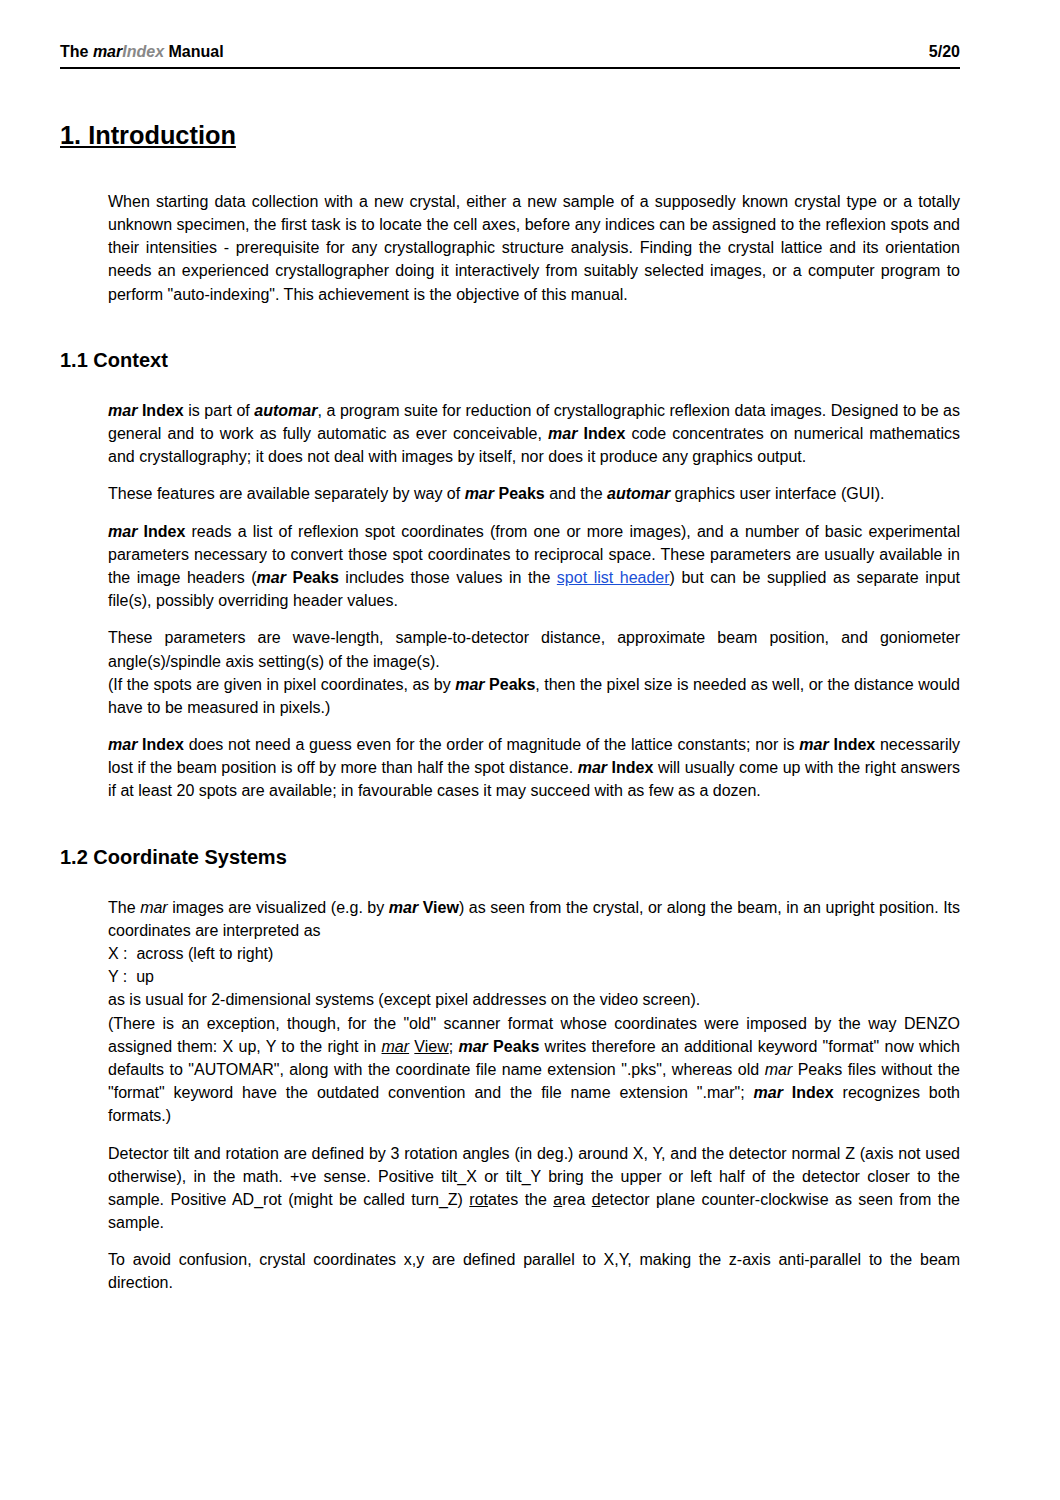The mar Index Manual
5/20
1. Introduction
When starting data collection with a new crystal, either a new sample of a supposedly known crystal type or a totally unknown specimen, the first task is to locate the cell axes, before any indices can be assigned to the reflexion spots and their intensities - prerequisite for any crystallographic structure analysis. Finding the crystal lattice and its orientation needs an experienced crystallographer doing it interactively from suitably selected images, or a computer program to perform "auto-indexing". This achievement is the objective of this manual.
1.1 Context
mar Index is part of automar, a program suite for reduction of crystallographic reflexion data images. Designed to be as general and to work as fully automatic as ever conceivable, mar Index code concentrates on numerical mathematics and crystallography; it does not deal with images by itself, nor does it produce any graphics output.
These features are available separately by way of mar Peaks and the automar graphics user interface (GUI).
mar Index reads a list of reflexion spot coordinates (from one or more images), and a number of basic experimental parameters necessary to convert those spot coordinates to reciprocal space. These parameters are usually available in the image headers (mar Peaks includes those values in the spot list header) but can be supplied as separate input file(s), possibly overriding header values.
These parameters are wave-length, sample-to-detector distance, approximate beam position, and goniometer angle(s)/spindle axis setting(s) of the image(s).
(If the spots are given in pixel coordinates, as by mar Peaks, then the pixel size is needed as well, or the distance would have to be measured in pixels.)
mar Index does not need a guess even for the order of magnitude of the lattice constants; nor is mar Index necessarily lost if the beam position is off by more than half the spot distance. mar Index will usually come up with the right answers if at least 20 spots are available; in favourable cases it may succeed with as few as a dozen.
1.2 Coordinate Systems
The mar images are visualized (e.g. by mar View) as seen from the crystal, or along the beam, in an upright position. Its coordinates are interpreted as
X : across (left to right)
Y : up
as is usual for 2-dimensional systems (except pixel addresses on the video screen).
(There is an exception, though, for the "old" scanner format whose coordinates were imposed by the way DENZO assigned them: X up, Y to the right in mar View; mar Peaks writes therefore an additional keyword "format" now which defaults to "AUTOMAR", along with the coordinate file name extension ".pks", whereas old mar Peaks files without the "format" keyword have the outdated convention and the file name extension ".mar"; mar Index recognizes both formats.)
Detector tilt and rotation are defined by 3 rotation angles (in deg.) around X, Y, and the detector normal Z (axis not used otherwise), in the math. +ve sense. Positive tilt_X or tilt_Y bring the upper or left half of the detector closer to the sample. Positive AD_rot (might be called turn_Z) rotates the area detector plane counter-clockwise as seen from the sample.
To avoid confusion, crystal coordinates x,y are defined parallel to X,Y, making the z-axis anti-parallel to the beam direction.